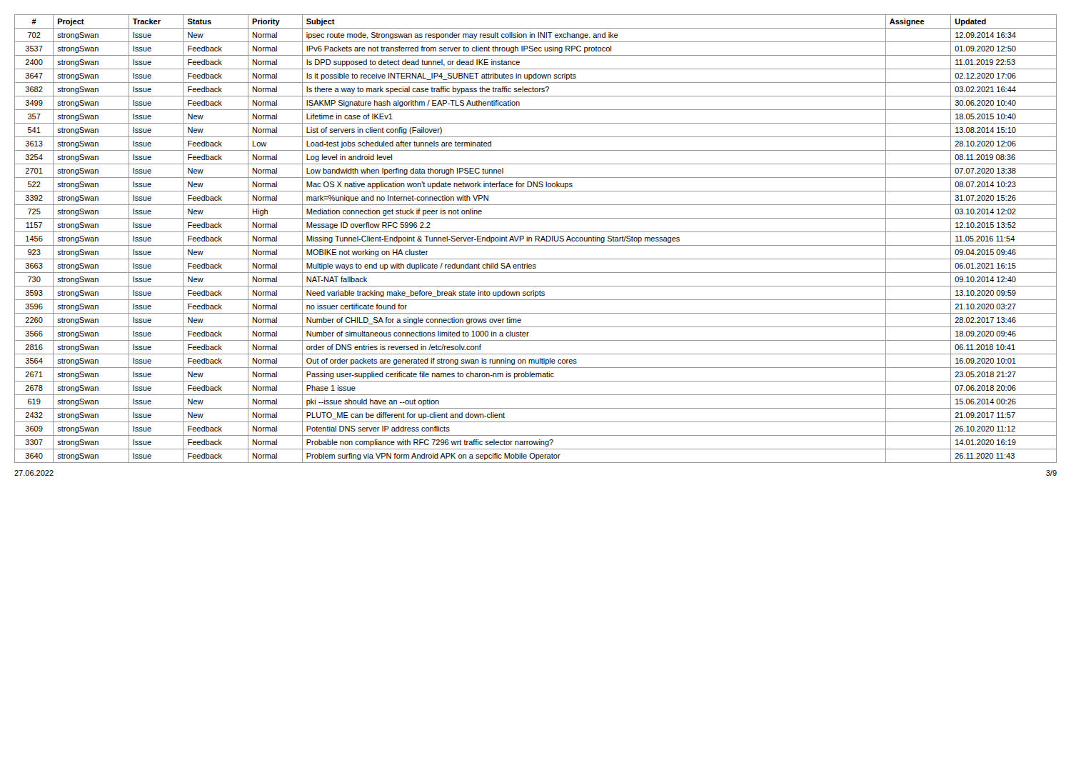| # | Project | Tracker | Status | Priority | Subject | Assignee | Updated |
| --- | --- | --- | --- | --- | --- | --- | --- |
| 702 | strongSwan | Issue | New | Normal | ipsec route mode, Strongswan as responder may result collsion in INIT exchange. and ike | | 12.09.2014 16:34 |
| 3537 | strongSwan | Issue | Feedback | Normal | IPv6 Packets are not transferred from server to client through IPSec using RPC protocol | | 01.09.2020 12:50 |
| 2400 | strongSwan | Issue | Feedback | Normal | Is DPD supposed to detect dead tunnel, or dead IKE instance | | 11.01.2019 22:53 |
| 3647 | strongSwan | Issue | Feedback | Normal | Is it possible to receive INTERNAL_IP4_SUBNET attributes in updown scripts | | 02.12.2020 17:06 |
| 3682 | strongSwan | Issue | Feedback | Normal | Is there a way to mark special case traffic bypass the traffic selectors? | | 03.02.2021 16:44 |
| 3499 | strongSwan | Issue | Feedback | Normal | ISAKMP Signature hash algorithm / EAP-TLS Authentification | | 30.06.2020 10:40 |
| 357 | strongSwan | Issue | New | Normal | Lifetime in case of IKEv1 | | 18.05.2015 10:40 |
| 541 | strongSwan | Issue | New | Normal | List of servers in client config (Failover) | | 13.08.2014 15:10 |
| 3613 | strongSwan | Issue | Feedback | Low | Load-test jobs scheduled after tunnels are terminated | | 28.10.2020 12:06 |
| 3254 | strongSwan | Issue | Feedback | Normal | Log level in android level | | 08.11.2019 08:36 |
| 2701 | strongSwan | Issue | New | Normal | Low bandwidth when Iperfing data thorugh IPSEC tunnel | | 07.07.2020 13:38 |
| 522 | strongSwan | Issue | New | Normal | Mac OS X native application won't update network interface for DNS lookups | | 08.07.2014 10:23 |
| 3392 | strongSwan | Issue | Feedback | Normal | mark=%unique and no Internet-connection with VPN | | 31.07.2020 15:26 |
| 725 | strongSwan | Issue | New | High | Mediation connection get stuck if peer is not online | | 03.10.2014 12:02 |
| 1157 | strongSwan | Issue | Feedback | Normal | Message ID overflow RFC 5996 2.2 | | 12.10.2015 13:52 |
| 1456 | strongSwan | Issue | Feedback | Normal | Missing Tunnel-Client-Endpoint & Tunnel-Server-Endpoint AVP in RADIUS Accounting Start/Stop messages | | 11.05.2016 11:54 |
| 923 | strongSwan | Issue | New | Normal | MOBIKE not working on HA cluster | | 09.04.2015 09:46 |
| 3663 | strongSwan | Issue | Feedback | Normal | Multiple ways to end up with duplicate / redundant child SA entries | | 06.01.2021 16:15 |
| 730 | strongSwan | Issue | New | Normal | NAT-NAT fallback | | 09.10.2014 12:40 |
| 3593 | strongSwan | Issue | Feedback | Normal | Need variable tracking make_before_break state into updown scripts | | 13.10.2020 09:59 |
| 3596 | strongSwan | Issue | Feedback | Normal | no issuer certificate found for | | 21.10.2020 03:27 |
| 2260 | strongSwan | Issue | New | Normal | Number of CHILD_SA for a single connection grows over time | | 28.02.2017 13:46 |
| 3566 | strongSwan | Issue | Feedback | Normal | Number of simultaneous connections limited to 1000 in a cluster | | 18.09.2020 09:46 |
| 2816 | strongSwan | Issue | Feedback | Normal | order of DNS entries is reversed in /etc/resolv.conf | | 06.11.2018 10:41 |
| 3564 | strongSwan | Issue | Feedback | Normal | Out of order packets are generated if strong swan is running on multiple cores | | 16.09.2020 10:01 |
| 2671 | strongSwan | Issue | New | Normal | Passing user-supplied cerificate file names to charon-nm is problematic | | 23.05.2018 21:27 |
| 2678 | strongSwan | Issue | Feedback | Normal | Phase 1 issue | | 07.06.2018 20:06 |
| 619 | strongSwan | Issue | New | Normal | pki --issue should have an --out option | | 15.06.2014 00:26 |
| 2432 | strongSwan | Issue | New | Normal | PLUTO_ME can be different for up-client and down-client | | 21.09.2017 11:57 |
| 3609 | strongSwan | Issue | Feedback | Normal | Potential DNS server IP address conflicts | | 26.10.2020 11:12 |
| 3307 | strongSwan | Issue | Feedback | Normal | Probable non compliance with RFC 7296 wrt traffic selector narrowing? | | 14.01.2020 16:19 |
| 3640 | strongSwan | Issue | Feedback | Normal | Problem surfing via VPN form Android APK on a sepcific Mobile Operator | | 26.11.2020 11:43 |
27.06.2022 3/9